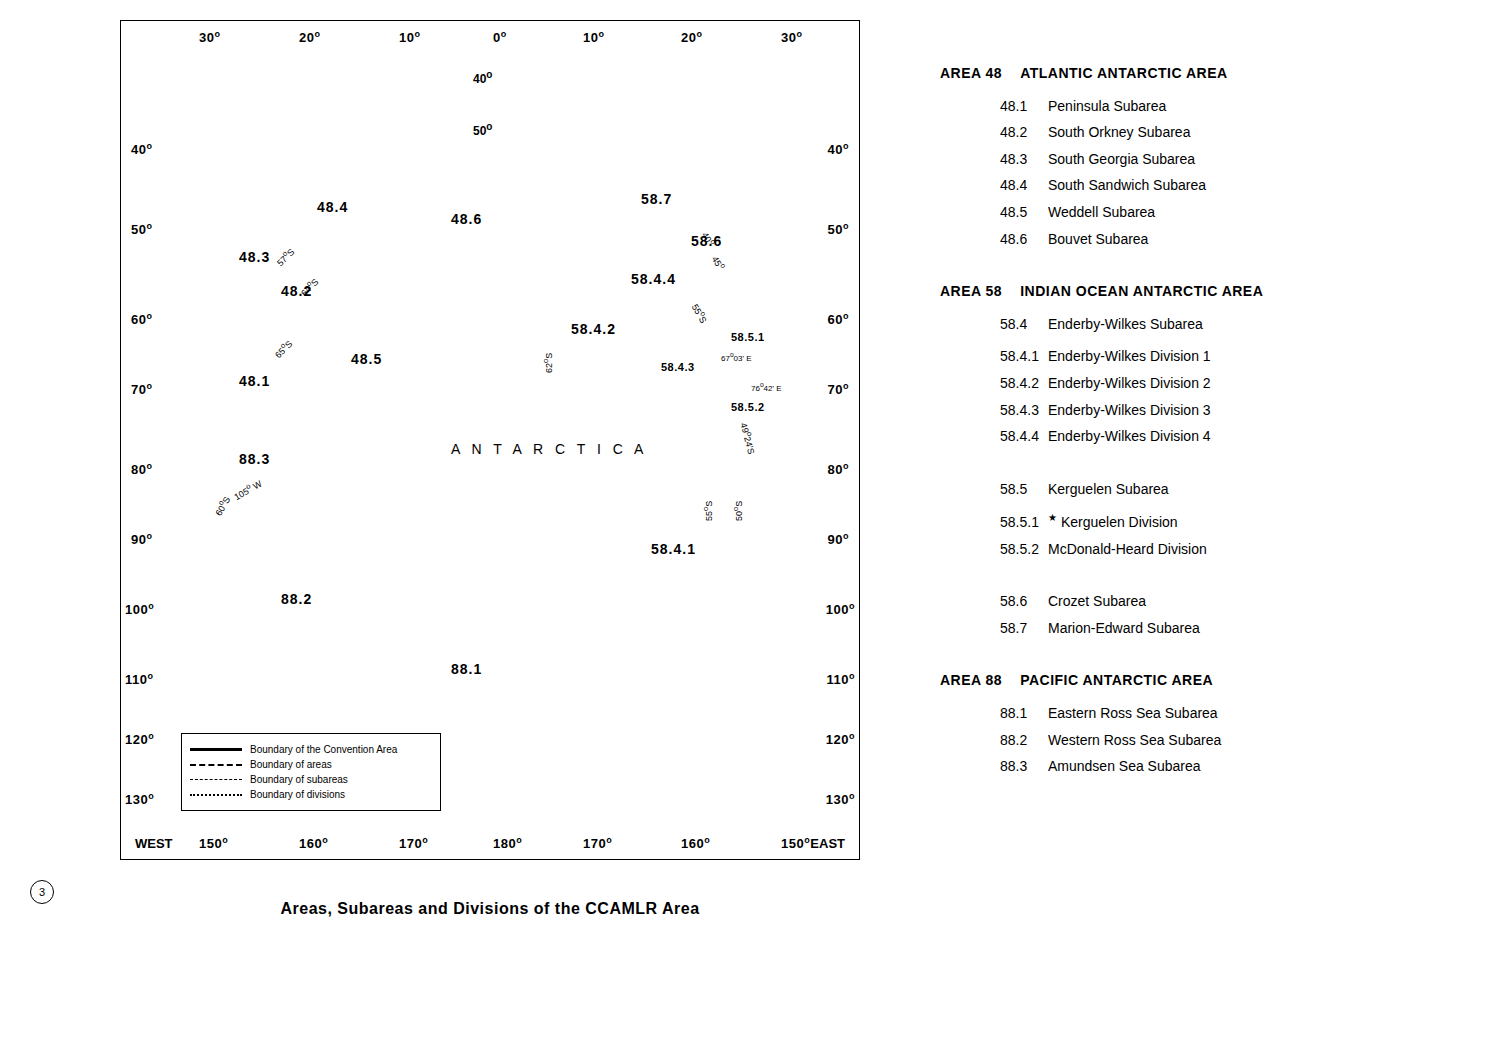30o 20o 10o 0o 10o 20o 30o 40o 40o 50o 40o 50o 60o 70o 80o 90o 100o 110o 120o 130o 140o 40o 50o 60o 70o 80o 90o 100o 110o 120o 130o 150o 160o 170o 180o 170o 160o 150o 140o WEST EAST 48.4 48.6 48.3 48.2 48.5 48.1 88.3 88.2 88.1 58.7 58.6 58.4.4 58.4.2 58.4.3 58.5.1 58.5.2 58.4.1 A N T A R C T I C A 57oS 64oS 65oS 62oS 55oS 45o 40o 49o24'S 55oS 50oS 60oS 105o W 67o03' E 76o42' E
Boundary of the Convention Area
Boundary of areas
Boundary of subareas
Boundary of divisions
AREA 48 ATLANTIC ANTARCTIC AREA
48.1 Peninsula Subarea
48.2 South Orkney Subarea
48.3 South Georgia Subarea
48.4 South Sandwich Subarea
48.5 Weddell Subarea
48.6 Bouvet Subarea
AREA 58 INDIAN OCEAN ANTARCTIC AREA
58.4 Enderby-Wilkes Subarea
58.4.1 Enderby-Wilkes Division 1
58.4.2 Enderby-Wilkes Division 2
58.4.3 Enderby-Wilkes Division 3
58.4.4 Enderby-Wilkes Division 4
58.5 Kerguelen Subarea
58.5.1★ Kerguelen Division
58.5.2 McDonald-Heard Division
58.6 Crozet Subarea
58.7 Marion-Edward Subarea
AREA 88 PACIFIC ANTARCTIC AREA
88.1 Eastern Ross Sea Subarea
88.2 Western Ross Sea Subarea
88.3 Amundsen Sea Subarea
Areas, Subareas and Divisions of the CCAMLR Area
3